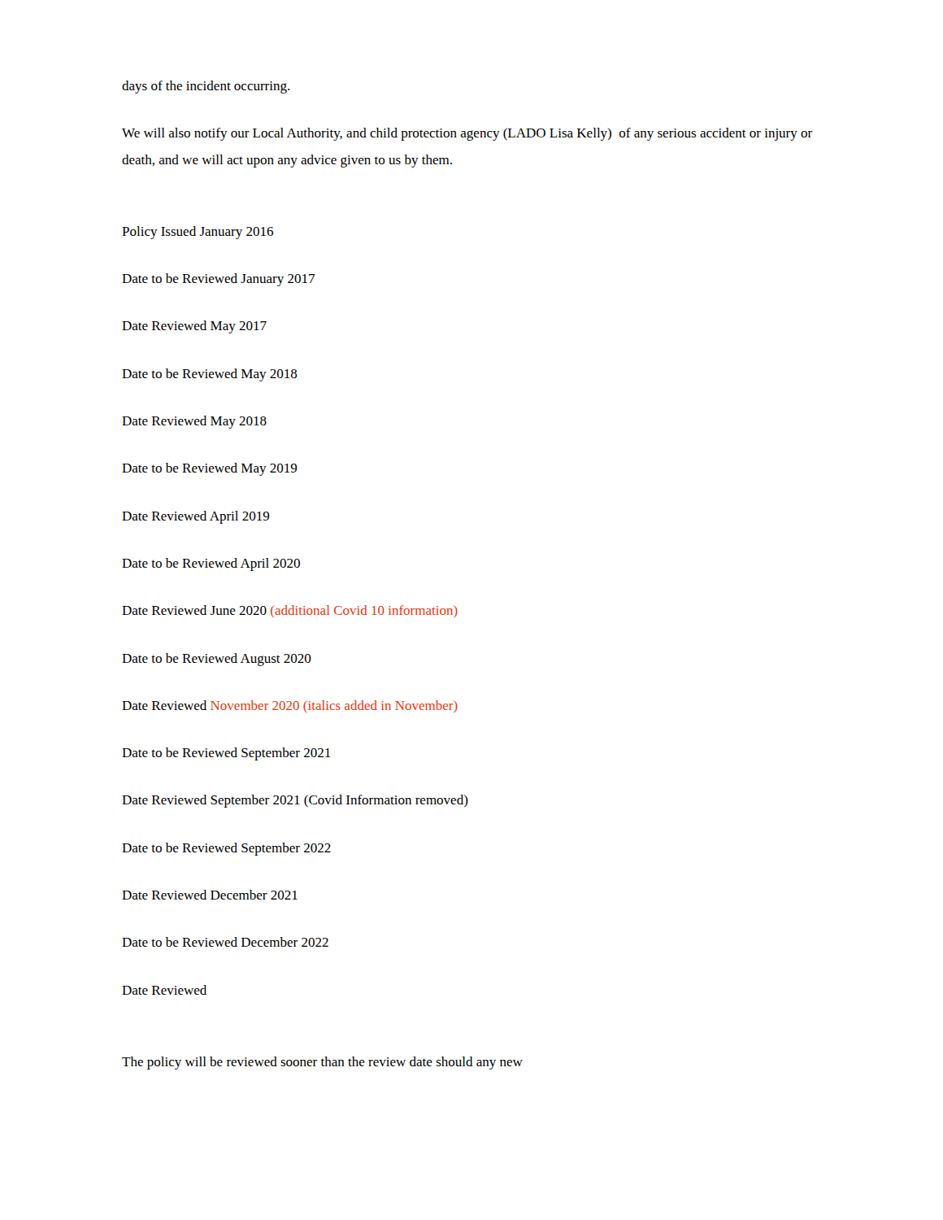days of the incident occurring.
We will also notify our Local Authority, and child protection agency (LADO Lisa Kelly) of any serious accident or injury or death, and we will act upon any advice given to us by them.
Policy Issued January 2016
Date to be Reviewed January 2017
Date Reviewed May 2017
Date to be Reviewed May 2018
Date Reviewed May 2018
Date to be Reviewed May 2019
Date Reviewed April 2019
Date to be Reviewed April 2020
Date Reviewed June 2020 (additional Covid 10 information)
Date to be Reviewed August 2020
Date Reviewed November 2020 (italics added in November)
Date to be Reviewed September 2021
Date Reviewed September 2021 (Covid Information removed)
Date to be Reviewed September 2022
Date Reviewed December 2021
Date to be Reviewed December 2022
Date Reviewed
The policy will be reviewed sooner than the review date should any new